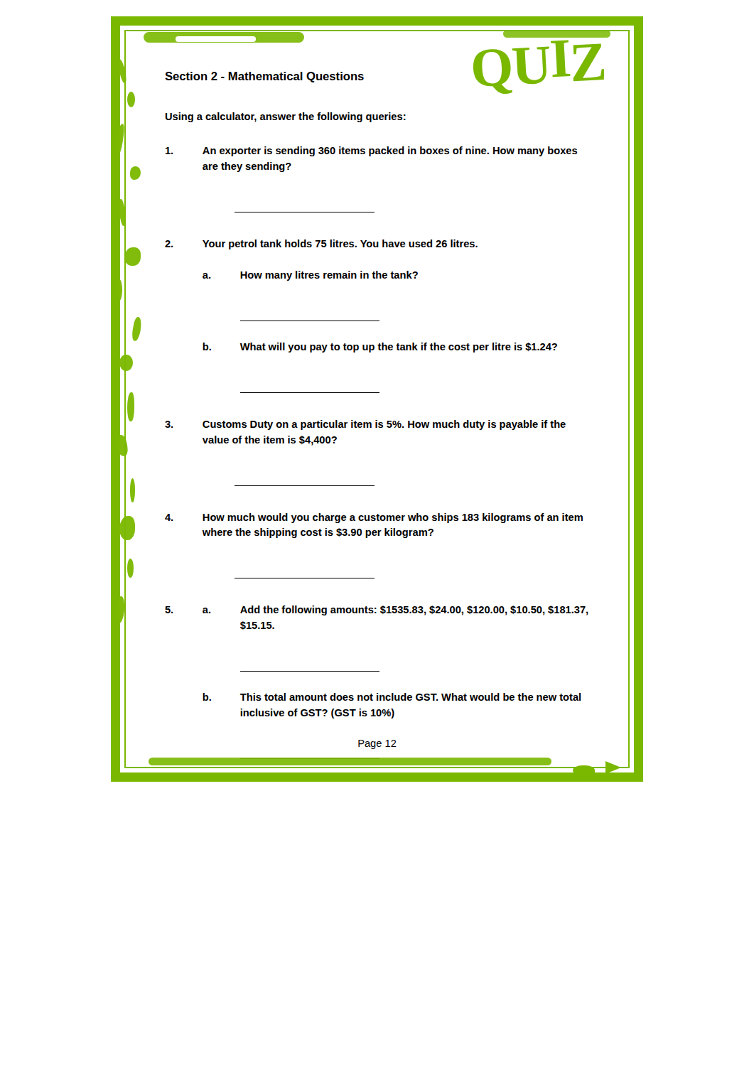QUIZ
Section 2 - Mathematical Questions
Using a calculator, answer the following queries:
An exporter is sending 360 items packed in boxes of nine. How many boxes are they sending?
Your petrol tank holds 75 litres. You have used 26 litres.
How many litres remain in the tank?
What will you pay to top up the tank if the cost per litre is $1.24?
Customs Duty on a particular item is 5%. How much duty is payable if the value of the item is $4,400?
How much would you charge a customer who ships 183 kilograms of an item where the shipping cost is $3.90 per kilogram?
Add the following amounts: $1535.83, $24.00, $120.00, $10.50, $181.37, $15.15.
This total amount does not include GST. What would be the new total inclusive of GST? (GST is 10%)
Page 12